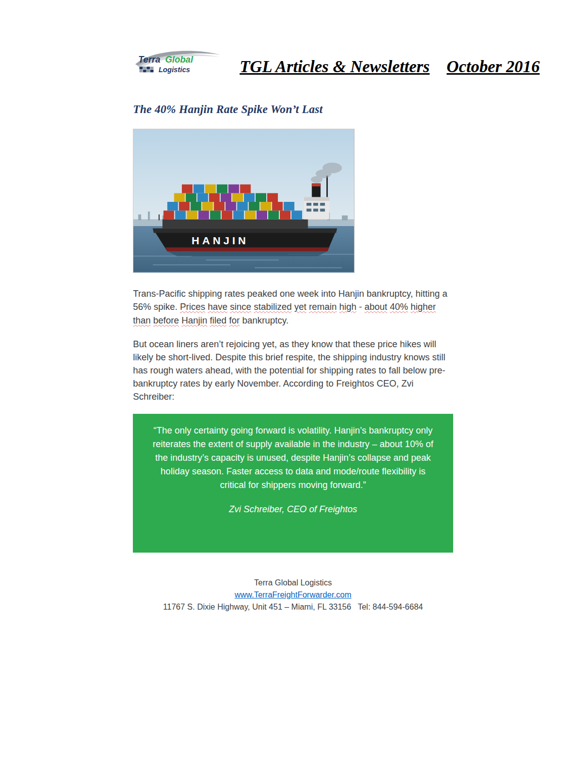Terra Global Logistics
TGL Articles & Newsletters October 2016
The 40% Hanjin Rate Spike Won’t Last
HANJIN
Trans-Pacific shipping rates peaked one week into Hanjin bankruptcy, hitting a 56% spike. Prices have since stabilized yet remain high - about 40% higher than before Hanjin filed for bankruptcy.
But ocean liners aren’t rejoicing yet, as they know that these price hikes will likely be short-lived. Despite this brief respite, the shipping industry knows still has rough waters ahead, with the potential for shipping rates to fall below pre-bankruptcy rates by early November. According to Freightos CEO, Zvi Schreiber:
“The only certainty going forward is volatility. Hanjin’s bankruptcy only reiterates the extent of supply available in the industry – about 10% of the industry’s capacity is unused, despite Hanjin’s collapse and peak holiday season. Faster access to data and mode/route flexibility is critical for shippers moving forward.”
Zvi Schreiber, CEO of Freightos
Terra Global Logistics
www.TerraFreightForwarder.com
11767 S. Dixie Highway, Unit 451 – Miami, FL 33156 Tel: 844-594-6684